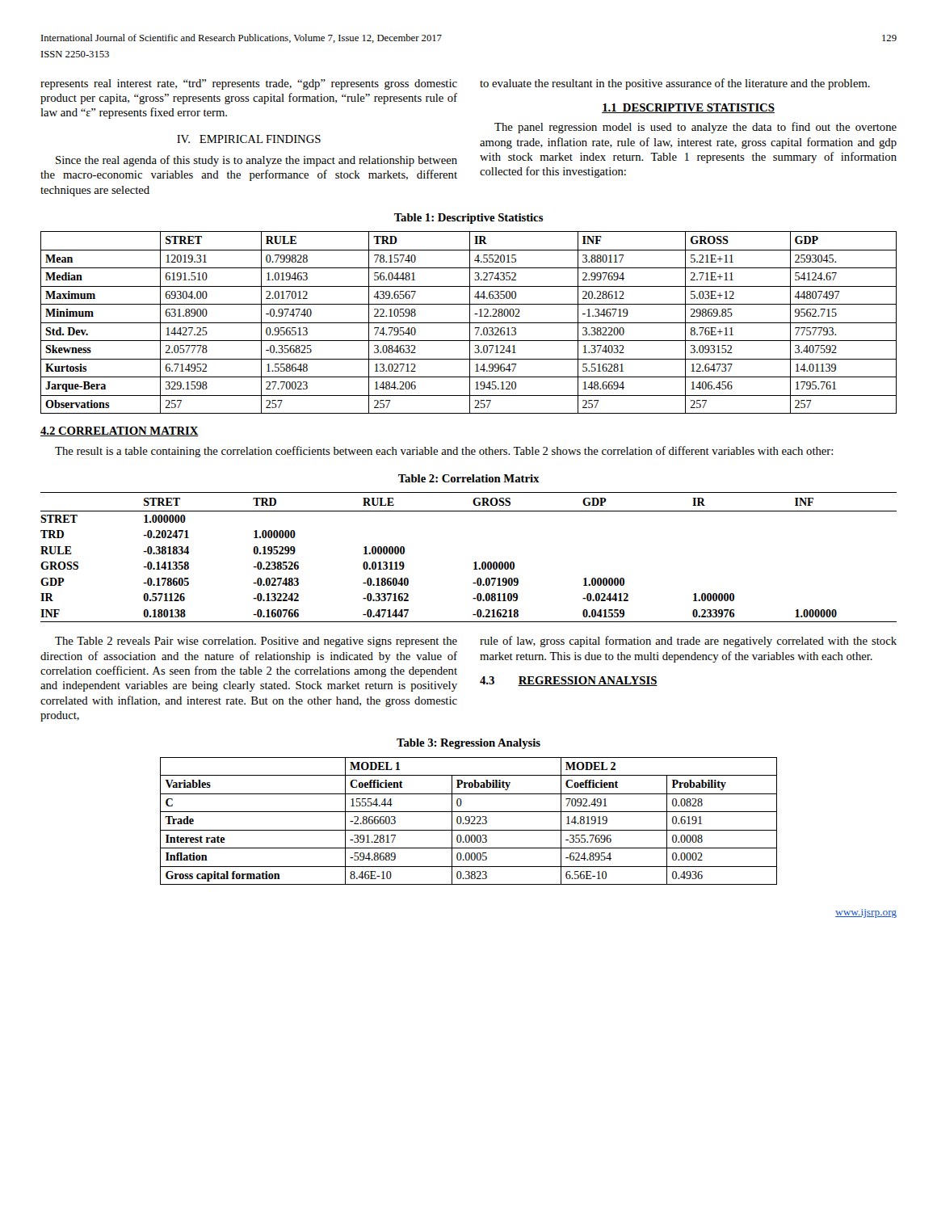International Journal of Scientific and Research Publications, Volume 7, Issue 12, December 2017 129
ISSN 2250-3153
represents real interest rate, “trd” represents trade, “gdp” represents gross domestic product per capita, “gross” represents gross capital formation, “rule” represents rule of law and “ε” represents fixed error term.
IV. Empirical Findings
Since the real agenda of this study is to analyze the impact and relationship between the macro-economic variables and the performance of stock markets, different techniques are selected
to evaluate the resultant in the positive assurance of the literature and the problem.
1.1 DESCRIPTIVE STATISTICS
The panel regression model is used to analyze the data to find out the overtone among trade, inflation rate, rule of law, interest rate, gross capital formation and gdp with stock market index return. Table 1 represents the summary of information collected for this investigation:
Table 1: Descriptive Statistics
| | STRET | RULE | TRD | IR | INF | GROSS | GDP |
| --- | --- | --- | --- | --- | --- | --- | --- |
| Mean | 12019.31 | 0.799828 | 78.15740 | 4.552015 | 3.880117 | 5.21E+11 | 2593045. |
| Median | 6191.510 | 1.019463 | 56.04481 | 3.274352 | 2.997694 | 2.71E+11 | 54124.67 |
| Maximum | 69304.00 | 2.017012 | 439.6567 | 44.63500 | 20.28612 | 5.03E+12 | 44807497 |
| Minimum | 631.8900 | -0.974740 | 22.10598 | -12.28002 | -1.346719 | 29869.85 | 9562.715 |
| Std. Dev. | 14427.25 | 0.956513 | 74.79540 | 7.032613 | 3.382200 | 8.76E+11 | 7757793. |
| Skewness | 2.057778 | -0.356825 | 3.084632 | 3.071241 | 1.374032 | 3.093152 | 3.407592 |
| Kurtosis | 6.714952 | 1.558648 | 13.02712 | 14.99647 | 5.516281 | 12.64737 | 14.01139 |
| Jarque-Bera | 329.1598 | 27.70023 | 1484.206 | 1945.120 | 148.6694 | 1406.456 | 1795.761 |
| Observations | 257 | 257 | 257 | 257 | 257 | 257 | 257 |
4.2 CORRELATION MATRIX
The result is a table containing the correlation coefficients between each variable and the others. Table 2 shows the correlation of different variables with each other:
Table 2: Correlation Matrix
| | STRET | TRD | RULE | GROSS | GDP | IR | INF |
| --- | --- | --- | --- | --- | --- | --- | --- |
| STRET | 1.000000 | | | | | | |
| TRD | -0.202471 | 1.000000 | | | | | |
| RULE | -0.381834 | 0.195299 | 1.000000 | | | | |
| GROSS | -0.141358 | -0.238526 | 0.013119 | 1.000000 | | | |
| GDP | -0.178605 | -0.027483 | -0.186040 | -0.071909 | 1.000000 | | |
| IR | 0.571126 | -0.132242 | -0.337162 | -0.081109 | -0.024412 | 1.000000 | |
| INF | 0.180138 | -0.160766 | -0.471447 | -0.216218 | 0.041559 | 0.233976 | 1.000000 |
The Table 2 reveals Pair wise correlation. Positive and negative signs represent the direction of association and the nature of relationship is indicated by the value of correlation coefficient. As seen from the table 2 the correlations among the dependent and independent variables are being clearly stated. Stock market return is positively correlated with inflation, and interest rate. But on the other hand, the gross domestic product,
rule of law, gross capital formation and trade are negatively correlated with the stock market return. This is due to the multi dependency of the variables with each other.
4.3 REGRESSION ANALYSIS
Table 3: Regression Analysis
| | MODEL 1 | MODEL 2 |
| --- | --- | --- |
| Variables | Coefficient | Probability | Coefficient | Probability |
| C | 15554.44 | 0 | 7092.491 | 0.0828 |
| Trade | -2.866603 | 0.9223 | 14.81919 | 0.6191 |
| Interest rate | -391.2817 | 0.0003 | -355.7696 | 0.0008 |
| Inflation | -594.8689 | 0.0005 | -624.8954 | 0.0002 |
| Gross capital formation | 8.46E-10 | 0.3823 | 6.56E-10 | 0.4936 |
www.ijsrp.org